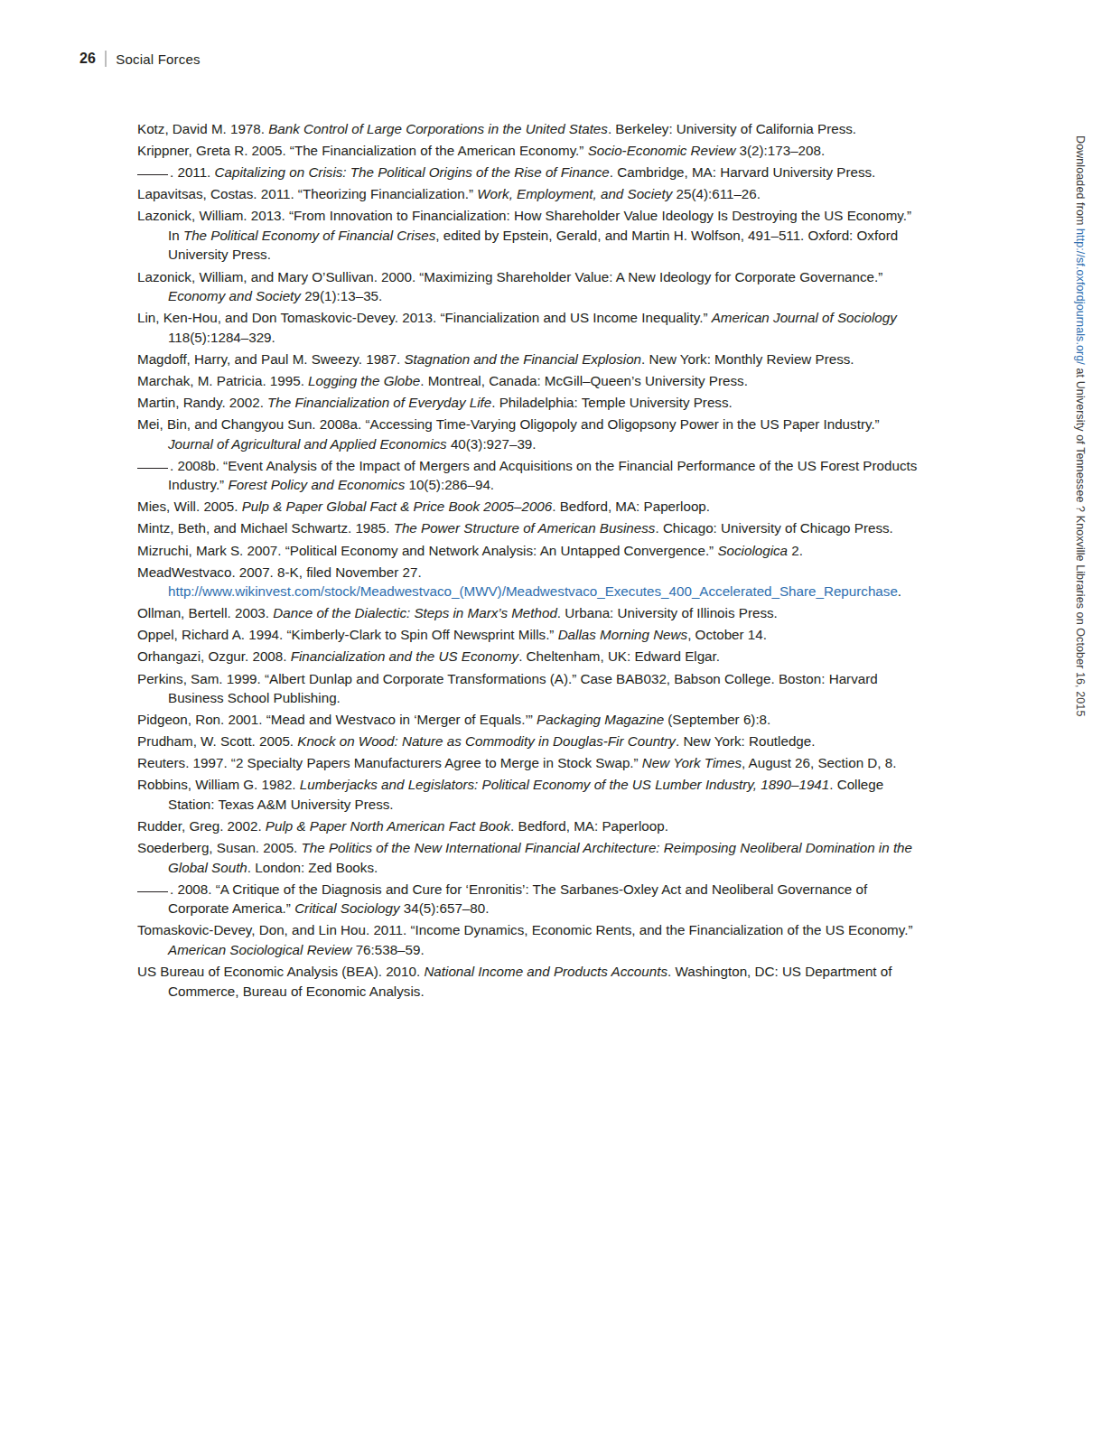26 Social Forces
Downloaded from http://sf.oxfordjournals.org/ at University of Tennessee ? Knoxville Libraries on October 16, 2015
Kotz, David M. 1978. Bank Control of Large Corporations in the United States. Berkeley: University of California Press.
Krippner, Greta R. 2005. “The Financialization of the American Economy.” Socio-Economic Review 3(2):173–208.
. 2011. Capitalizing on Crisis: The Political Origins of the Rise of Finance. Cambridge, MA: Harvard University Press.
Lapavitsas, Costas. 2011. “Theorizing Financialization.” Work, Employment, and Society 25(4):611–26.
Lazonick, William. 2013. “From Innovation to Financialization: How Shareholder Value Ideology Is Destroying the US Economy.” In The Political Economy of Financial Crises, edited by Epstein, Gerald, and Martin H. Wolfson, 491–511. Oxford: Oxford University Press.
Lazonick, William, and Mary O’Sullivan. 2000. “Maximizing Shareholder Value: A New Ideology for Corporate Governance.” Economy and Society 29(1):13–35.
Lin, Ken-Hou, and Don Tomaskovic-Devey. 2013. “Financialization and US Income Inequality.” American Journal of Sociology 118(5):1284–329.
Magdoff, Harry, and Paul M. Sweezy. 1987. Stagnation and the Financial Explosion. New York: Monthly Review Press.
Marchak, M. Patricia. 1995. Logging the Globe. Montreal, Canada: McGill–Queen’s University Press.
Martin, Randy. 2002. The Financialization of Everyday Life. Philadelphia: Temple University Press.
Mei, Bin, and Changyou Sun. 2008a. “Accessing Time-Varying Oligopoly and Oligopsony Power in the US Paper Industry.” Journal of Agricultural and Applied Economics 40(3):927–39.
. 2008b. “Event Analysis of the Impact of Mergers and Acquisitions on the Financial Performance of the US Forest Products Industry.” Forest Policy and Economics 10(5):286–94.
Mies, Will. 2005. Pulp & Paper Global Fact & Price Book 2005–2006. Bedford, MA: Paperloop.
Mintz, Beth, and Michael Schwartz. 1985. The Power Structure of American Business. Chicago: University of Chicago Press.
Mizruchi, Mark S. 2007. “Political Economy and Network Analysis: An Untapped Convergence.” Sociologica 2.
MeadWestvaco. 2007. 8-K, filed November 27. http://www.wikinvest.com/stock/Meadwestvaco_(MWV)/Meadwestvaco_Executes_400_Accelerated_Share_Repurchase.
Ollman, Bertell. 2003. Dance of the Dialectic: Steps in Marx’s Method. Urbana: University of Illinois Press.
Oppel, Richard A. 1994. “Kimberly-Clark to Spin Off Newsprint Mills.” Dallas Morning News, October 14.
Orhangazi, Ozgur. 2008. Financialization and the US Economy. Cheltenham, UK: Edward Elgar.
Perkins, Sam. 1999. “Albert Dunlap and Corporate Transformations (A).” Case BAB032, Babson College. Boston: Harvard Business School Publishing.
Pidgeon, Ron. 2001. “Mead and Westvaco in ‘Merger of Equals.’” Packaging Magazine (September 6):8.
Prudham, W. Scott. 2005. Knock on Wood: Nature as Commodity in Douglas-Fir Country. New York: Routledge.
Reuters. 1997. “2 Specialty Papers Manufacturers Agree to Merge in Stock Swap.” New York Times, August 26, Section D, 8.
Robbins, William G. 1982. Lumberjacks and Legislators: Political Economy of the US Lumber Industry, 1890–1941. College Station: Texas A&M University Press.
Rudder, Greg. 2002. Pulp & Paper North American Fact Book. Bedford, MA: Paperloop.
Soederberg, Susan. 2005. The Politics of the New International Financial Architecture: Reimposing Neoliberal Domination in the Global South. London: Zed Books.
. 2008. “A Critique of the Diagnosis and Cure for ‘Enronitis’: The Sarbanes-Oxley Act and Neoliberal Governance of Corporate America.” Critical Sociology 34(5):657–80.
Tomaskovic-Devey, Don, and Lin Hou. 2011. “Income Dynamics, Economic Rents, and the Financialization of the US Economy.” American Sociological Review 76:538–59.
US Bureau of Economic Analysis (BEA). 2010. National Income and Products Accounts. Washington, DC: US Department of Commerce, Bureau of Economic Analysis.